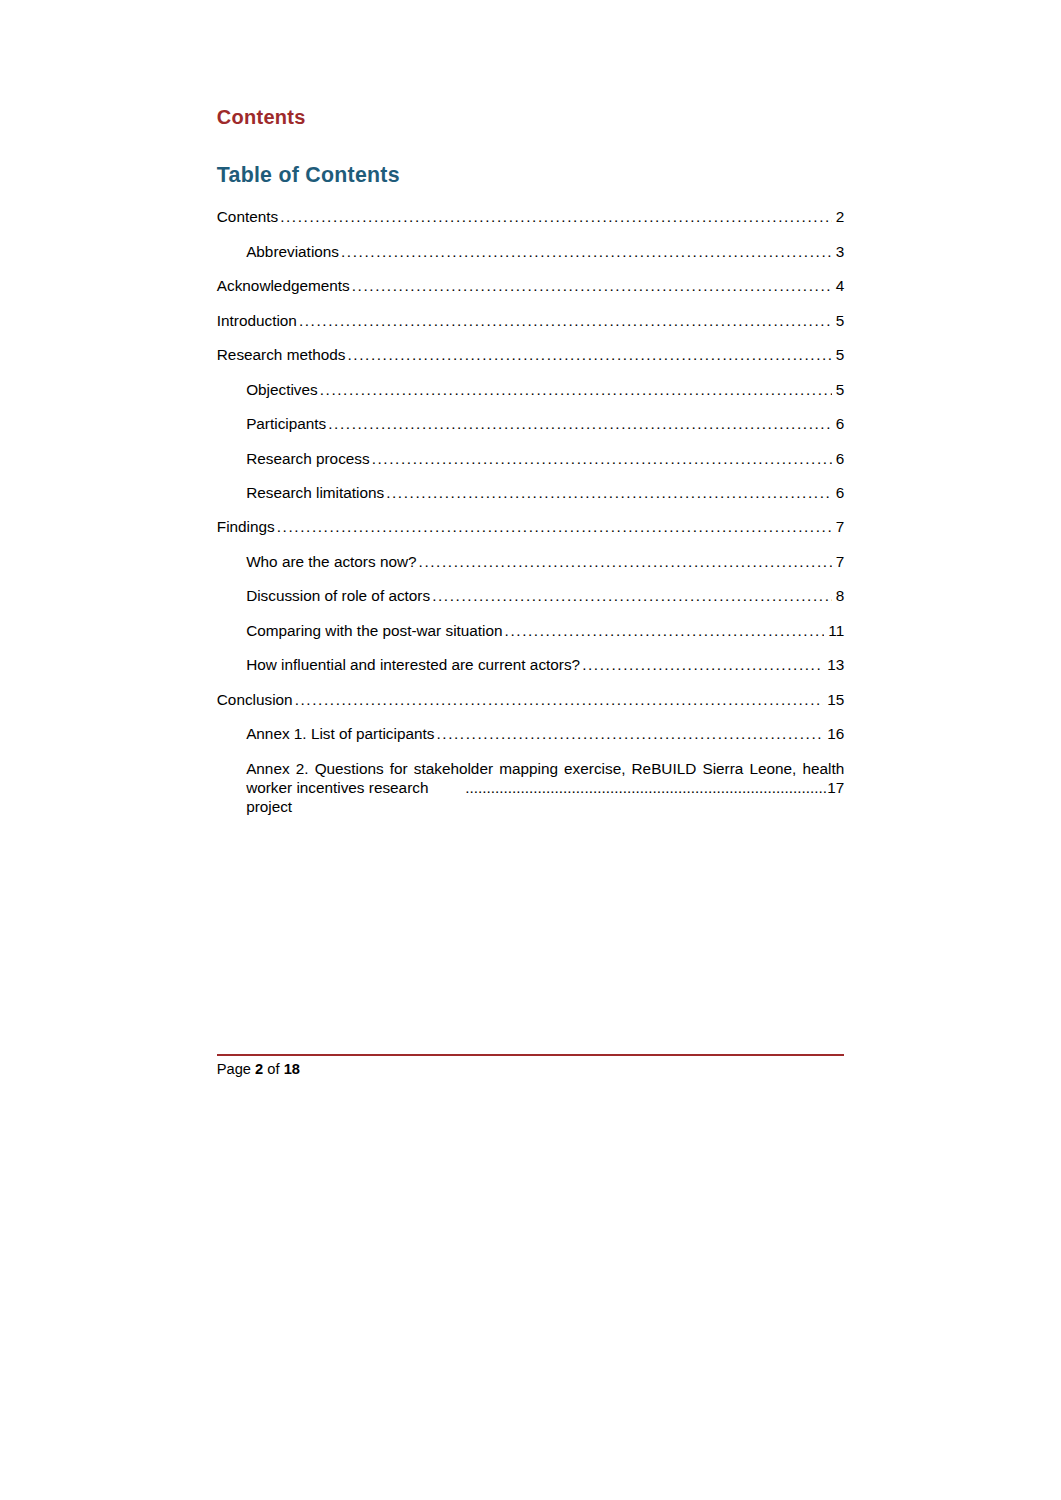Contents
Table of Contents
Contents ........................................................................................................................... 2
Abbreviations ............................................................................................................. 3
Acknowledgements ............................................................................................................. 4
Introduction ..................................................................................................................... 5
Research methods ............................................................................................................. 5
Objectives ..................................................................................................................... 5
Participants ................................................................................................................. 6
Research process ....................................................................................................... 6
Research limitations ................................................................................................. 6
Findings ........................................................................................................................... 7
Who are the actors now? ....................................................................................... 7
Discussion of role of actors ................................................................................... 8
Comparing with the post-war situation ............................................................. 11
How influential and interested are current actors? ........................................... 13
Conclusion ....................................................................................................................... 15
Annex 1. List of participants ................................................................................. 16
Annex 2. Questions for stakeholder mapping exercise, ReBUILD Sierra Leone, health worker incentives research project ..................................................................................... 17
Page 2 of 18